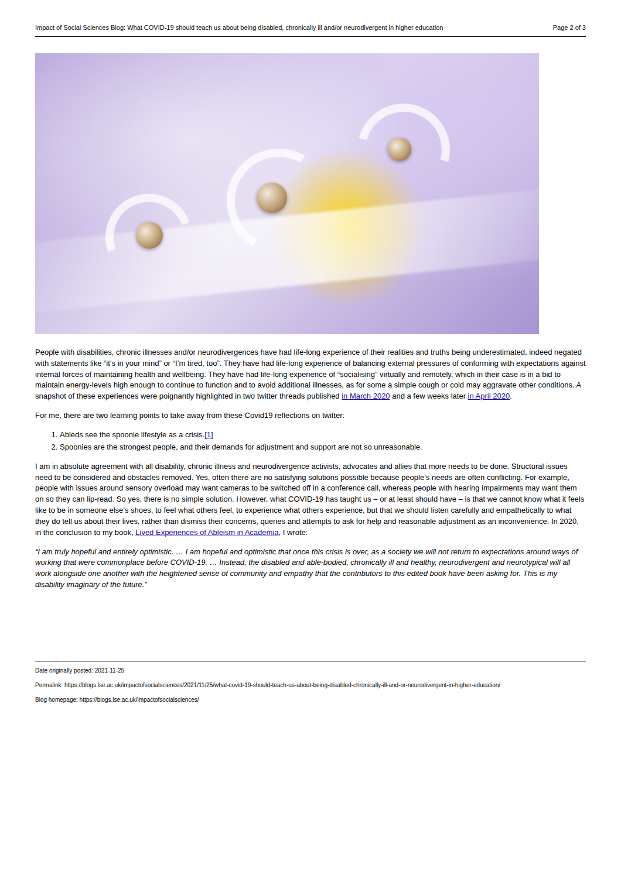Impact of Social Sciences Blog: What COVID-19 should teach us about being disabled, chronically ill and/or neurodivergent in higher education
Page 2 of 3
People with disabilities, chronic illnesses and/or neurodivergences have had life-long experience of their realities and truths being underestimated, indeed negated with statements like “it’s in your mind” or “I’m tired, too”. They have had life-long experience of balancing external pressures of conforming with expectations against internal forces of maintaining health and wellbeing. They have had life-long experience of “socialising” virtually and remotely, which in their case is in a bid to maintain energy-levels high enough to continue to function and to avoid additional illnesses, as for some a simple cough or cold may aggravate other conditions. A snapshot of these experiences were poignantly highlighted in two twitter threads published in March 2020 and a few weeks later in April 2020.
For me, there are two learning points to take away from these Covid19 reflections on twitter:
Ableds see the spoonie lifestyle as a crisis.[1]
Spoonies are the strongest people, and their demands for adjustment and support are not so unreasonable.
I am in absolute agreement with all disability, chronic illness and neurodivergence activists, advocates and allies that more needs to be done. Structural issues need to be considered and obstacles removed. Yes, often there are no satisfying solutions possible because people’s needs are often conflicting. For example, people with issues around sensory overload may want cameras to be switched off in a conference call, whereas people with hearing impairments may want them on so they can lip-read. So yes, there is no simple solution. However, what COVID-19 has taught us – or at least should have – is that we cannot know what it feels like to be in someone else’s shoes, to feel what others feel, to experience what others experience, but that we should listen carefully and empathetically to what they do tell us about their lives, rather than dismiss their concerns, queries and attempts to ask for help and reasonable adjustment as an inconvenience. In 2020, in the conclusion to my book, Lived Experiences of Ableism in Academia, I wrote:
“I am truly hopeful and entirely optimistic. … I am hopeful and optimistic that once this crisis is over, as a society we will not return to expectations around ways of working that were commonplace before COVID-19. … Instead, the disabled and able-bodied, chronically ill and healthy, neurodivergent and neurotypical will all work alongside one another with the heightened sense of community and empathy that the contributors to this edited book have been asking for. This is my disability imaginary of the future.”
Date originally posted: 2021-11-25
Permalink: https://blogs.lse.ac.uk/impactofsocialsciences/2021/11/25/what-covid-19-should-teach-us-about-being-disabled-chronically-ill-and-or-neurodivergent-in-higher-education/
Blog homepage: https://blogs.lse.ac.uk/impactofsocialsciences/